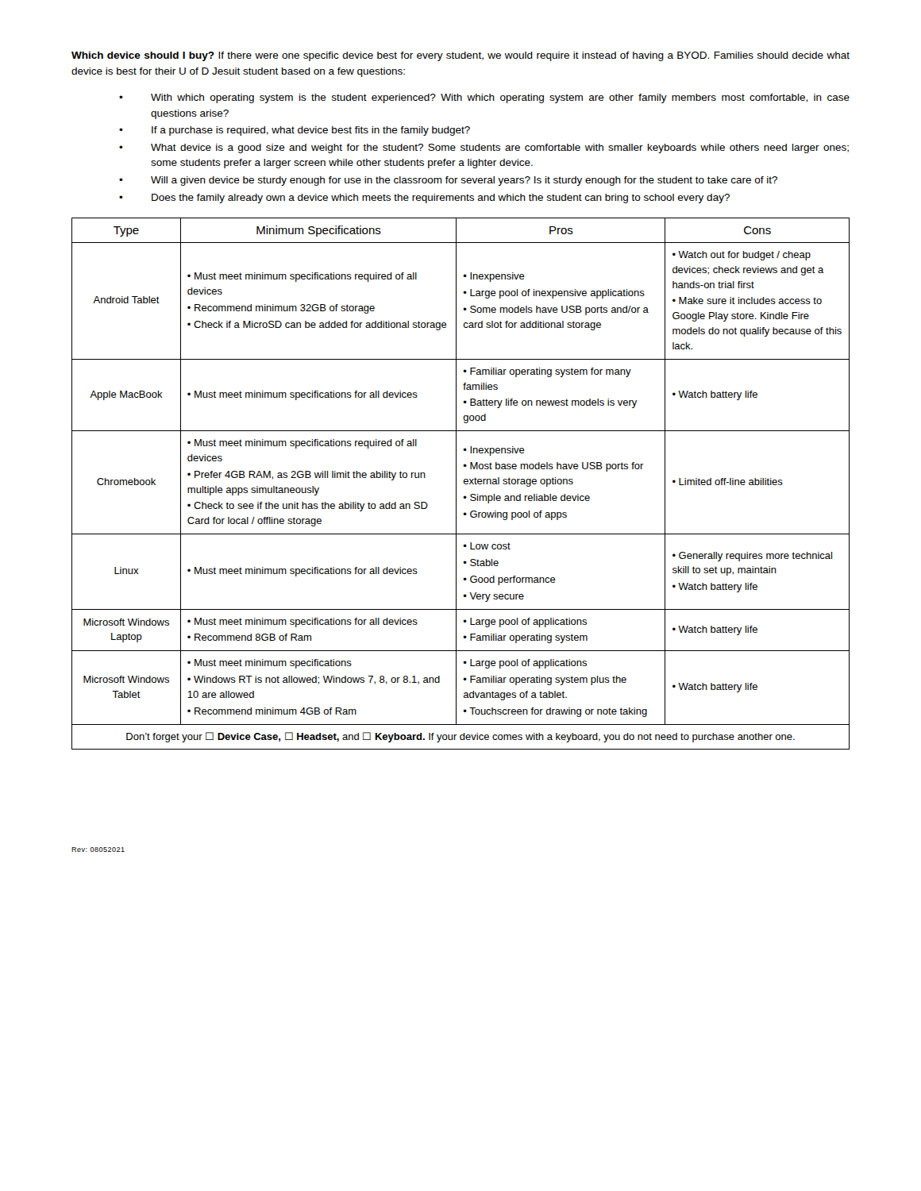Which device should I buy? If there were one specific device best for every student, we would require it instead of having a BYOD. Families should decide what device is best for their U of D Jesuit student based on a few questions:
With which operating system is the student experienced? With which operating system are other family members most comfortable, in case questions arise?
If a purchase is required, what device best fits in the family budget?
What device is a good size and weight for the student? Some students are comfortable with smaller keyboards while others need larger ones; some students prefer a larger screen while other students prefer a lighter device.
Will a given device be sturdy enough for use in the classroom for several years? Is it sturdy enough for the student to take care of it?
Does the family already own a device which meets the requirements and which the student can bring to school every day?
| Type | Minimum Specifications | Pros | Cons |
| --- | --- | --- | --- |
| Android Tablet | • Must meet minimum specifications required of all devices • Recommend minimum 32GB of storage • Check if a MicroSD can be added for additional storage | • Inexpensive • Large pool of inexpensive applications • Some models have USB ports and/or a card slot for additional storage | • Watch out for budget / cheap devices; check reviews and get a hands-on trial first • Make sure it includes access to Google Play store. Kindle Fire models do not qualify because of this lack. |
| Apple MacBook | • Must meet minimum specifications for all devices | • Familiar operating system for many families • Battery life on newest models is very good | • Watch battery life |
| Chromebook | • Must meet minimum specifications required of all devices • Prefer 4GB RAM, as 2GB will limit the ability to run multiple apps simultaneously • Check to see if the unit has the ability to add an SD Card for local / offline storage | • Inexpensive • Most base models have USB ports for external storage options • Simple and reliable device • Growing pool of apps | • Limited off-line abilities |
| Linux | • Must meet minimum specifications for all devices | • Low cost • Stable • Good performance • Very secure | • Generally requires more technical skill to set up, maintain • Watch battery life |
| Microsoft Windows Laptop | • Must meet minimum specifications for all devices • Recommend 8GB of Ram | • Large pool of applications • Familiar operating system | • Watch battery life |
| Microsoft Windows Tablet | • Must meet minimum specifications • Windows RT is not allowed; Windows 7, 8, or 8.1, and 10 are allowed • Recommend minimum 4GB of Ram | • Large pool of applications • Familiar operating system plus the advantages of a tablet. • Touchscreen for drawing or note taking | • Watch battery life |
| Don’t forget your ☐ Device Case, ☐ Headset, and ☐ Keyboard. If your device comes with a keyboard, you do not need to purchase another one. |
Rev: 08052021